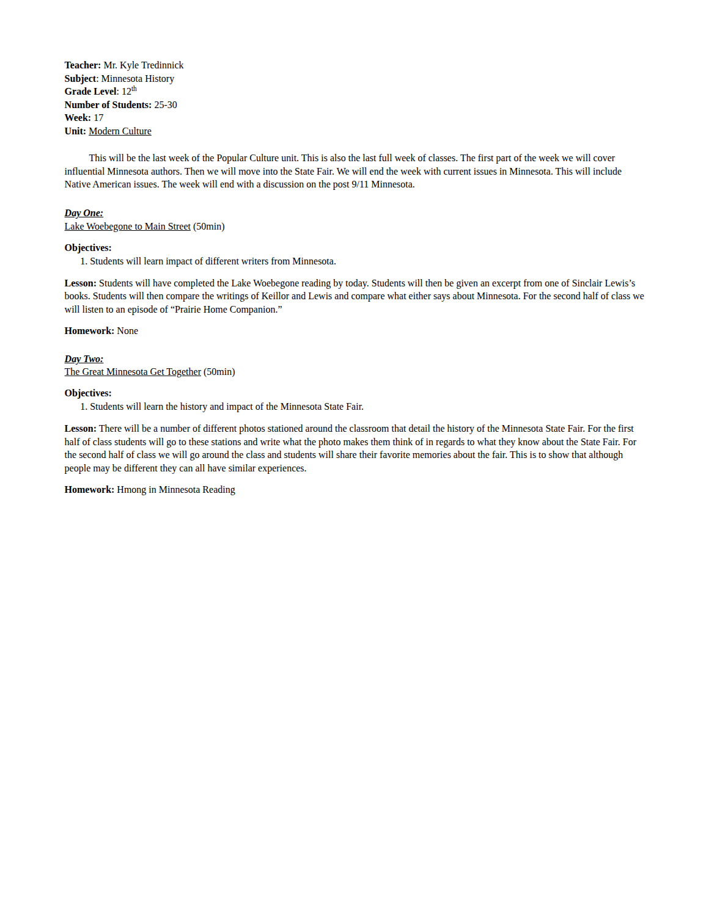Teacher: Mr. Kyle Tredinnick
Subject: Minnesota History
Grade Level: 12th
Number of Students: 25-30
Week: 17
Unit: Modern Culture
This will be the last week of the Popular Culture unit. This is also the last full week of classes. The first part of the week we will cover influential Minnesota authors. Then we will move into the State Fair. We will end the week with current issues in Minnesota. This will include Native American issues. The week will end with a discussion on the post 9/11 Minnesota.
Day One:
Lake Woebegone to Main Street (50min)
Objectives:
Students will learn impact of different writers from Minnesota.
Lesson: Students will have completed the Lake Woebegone reading by today. Students will then be given an excerpt from one of Sinclair Lewis’s books. Students will then compare the writings of Keillor and Lewis and compare what either says about Minnesota. For the second half of class we will listen to an episode of “Prairie Home Companion.”
Homework: None
Day Two:
The Great Minnesota Get Together (50min)
Objectives:
Students will learn the history and impact of the Minnesota State Fair.
Lesson: There will be a number of different photos stationed around the classroom that detail the history of the Minnesota State Fair. For the first half of class students will go to these stations and write what the photo makes them think of in regards to what they know about the State Fair. For the second half of class we will go around the class and students will share their favorite memories about the fair. This is to show that although people may be different they can all have similar experiences.
Homework: Hmong in Minnesota Reading